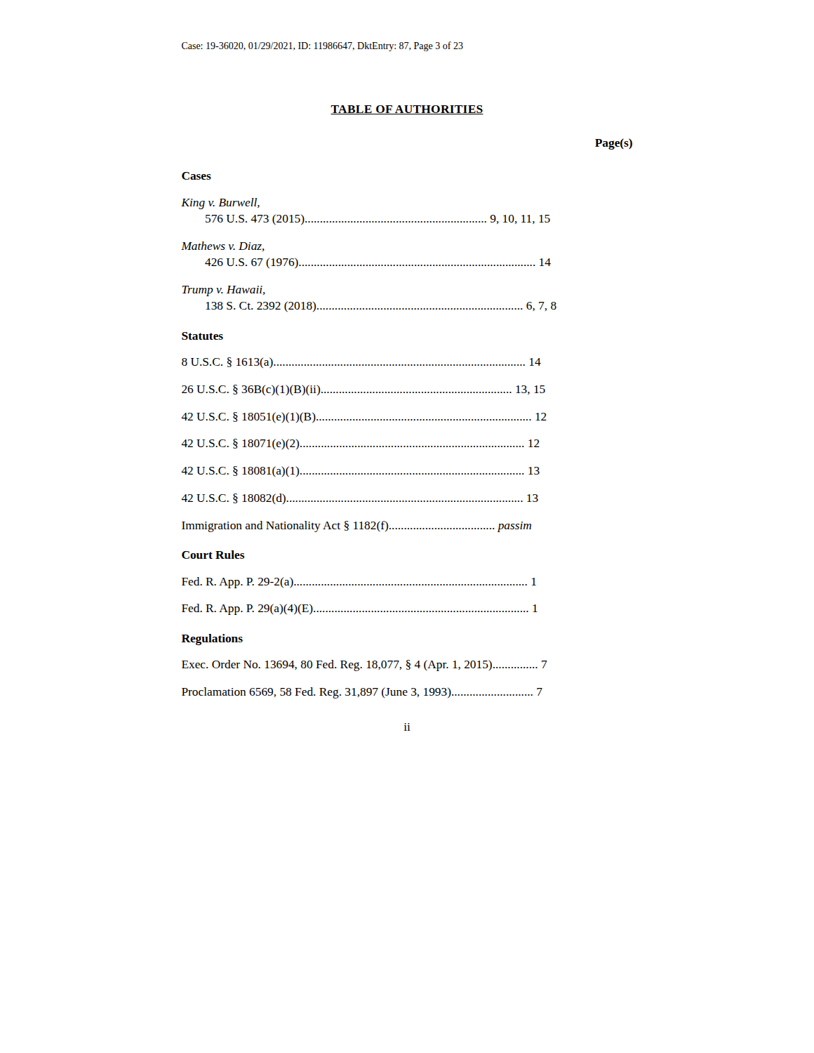Case: 19-36020, 01/29/2021, ID: 11986647, DktEntry: 87, Page 3 of 23
TABLE OF AUTHORITIES
Page(s)
Cases
King v. Burwell, 576 U.S. 473 (2015)............................................................ 9, 10, 11, 15
Mathews v. Diaz, 426 U.S. 67 (1976).............................................................................. 14
Trump v. Hawaii, 138 S. Ct. 2392 (2018).................................................................... 6, 7, 8
Statutes
8 U.S.C. § 1613(a)................................................................................... 14
26 U.S.C. § 36B(c)(1)(B)(ii)............................................................... 13, 15
42 U.S.C. § 18051(e)(1)(B)....................................................................... 12
42 U.S.C. § 18071(e)(2).......................................................................... 12
42 U.S.C. § 18081(a)(1).......................................................................... 13
42 U.S.C. § 18082(d).............................................................................. 13
Immigration and Nationality Act § 1182(f)................................... passim
Court Rules
Fed. R. App. P. 29-2(a)............................................................................. 1
Fed. R. App. P. 29(a)(4)(E)....................................................................... 1
Regulations
Exec. Order No. 13694, 80 Fed. Reg. 18,077, § 4 (Apr. 1, 2015)............... 7
Proclamation 6569, 58 Fed. Reg. 31,897 (June 3, 1993)........................... 7
ii